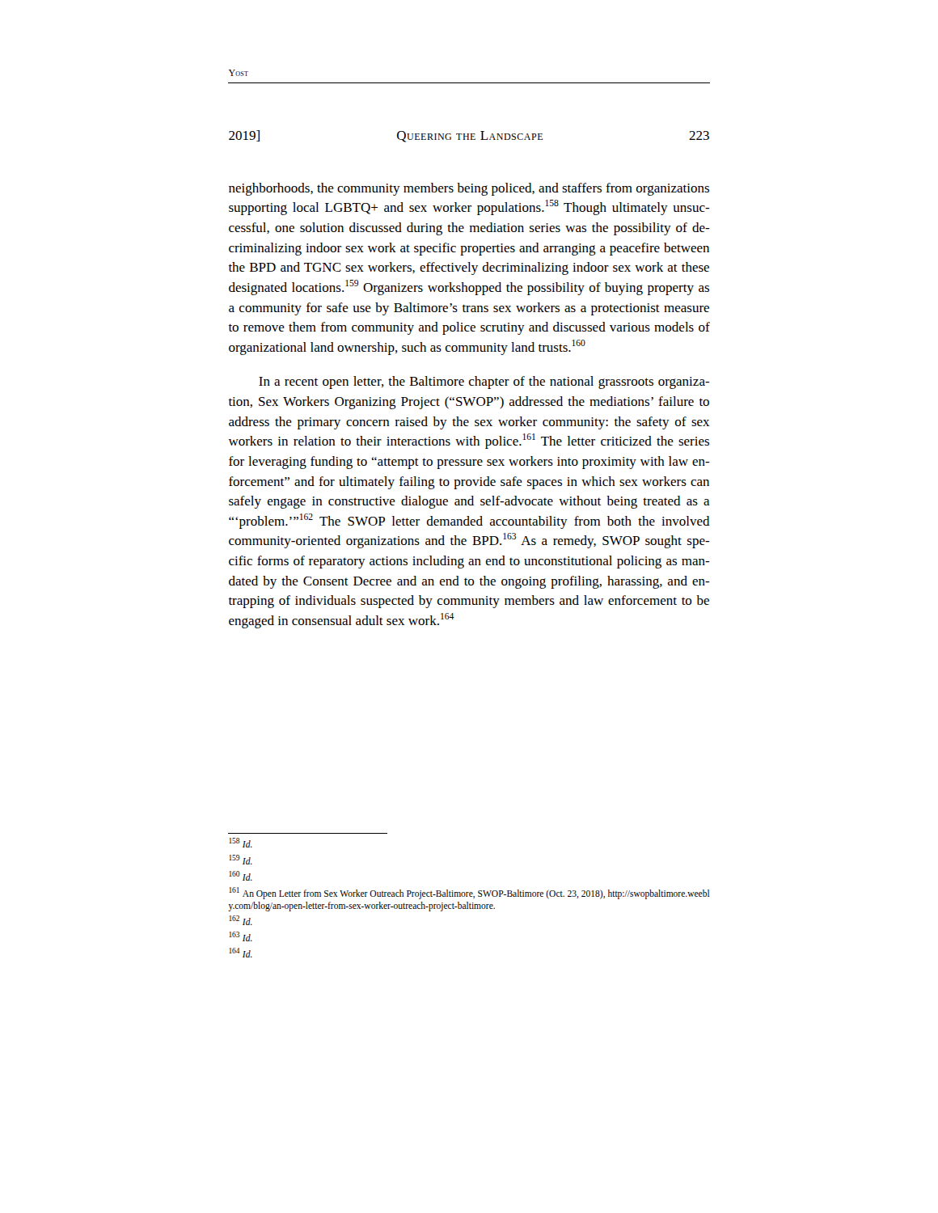Yost
2019] Queering the Landscape 223
neighborhoods, the community members being policed, and staffers from organizations supporting local LGBTQ+ and sex worker populations.158 Though ultimately unsuccessful, one solution discussed during the mediation series was the possibility of decriminalizing indoor sex work at specific properties and arranging a peacefire between the BPD and TGNC sex workers, effectively decriminalizing indoor sex work at these designated locations.159 Organizers workshopped the possibility of buying property as a community for safe use by Baltimore’s trans sex workers as a protectionist measure to remove them from community and police scrutiny and discussed various models of organizational land ownership, such as community land trusts.160
In a recent open letter, the Baltimore chapter of the national grassroots organization, Sex Workers Organizing Project (“SWOP”) addressed the mediations’ failure to address the primary concern raised by the sex worker community: the safety of sex workers in relation to their interactions with police.161 The letter criticized the series for leveraging funding to “attempt to pressure sex workers into proximity with law enforcement” and for ultimately failing to provide safe spaces in which sex workers can safely engage in constructive dialogue and self-advocate without being treated as a “‘problem.’”162 The SWOP letter demanded accountability from both the involved community-oriented organizations and the BPD.163 As a remedy, SWOP sought specific forms of reparatory actions including an end to unconstitutional policing as mandated by the Consent Decree and an end to the ongoing profiling, harassing, and entrapping of individuals suspected by community members and law enforcement to be engaged in consensual adult sex work.164
158 Id.
159 Id.
160 Id.
161 An Open Letter from Sex Worker Outreach Project-Baltimore, SWOP-Baltimore (Oct. 23, 2018), http://swopbaltimore.weebly.com/blog/an-open-letter-from-sex-worker-outreach-project-baltimore.
162 Id.
163 Id.
164 Id.